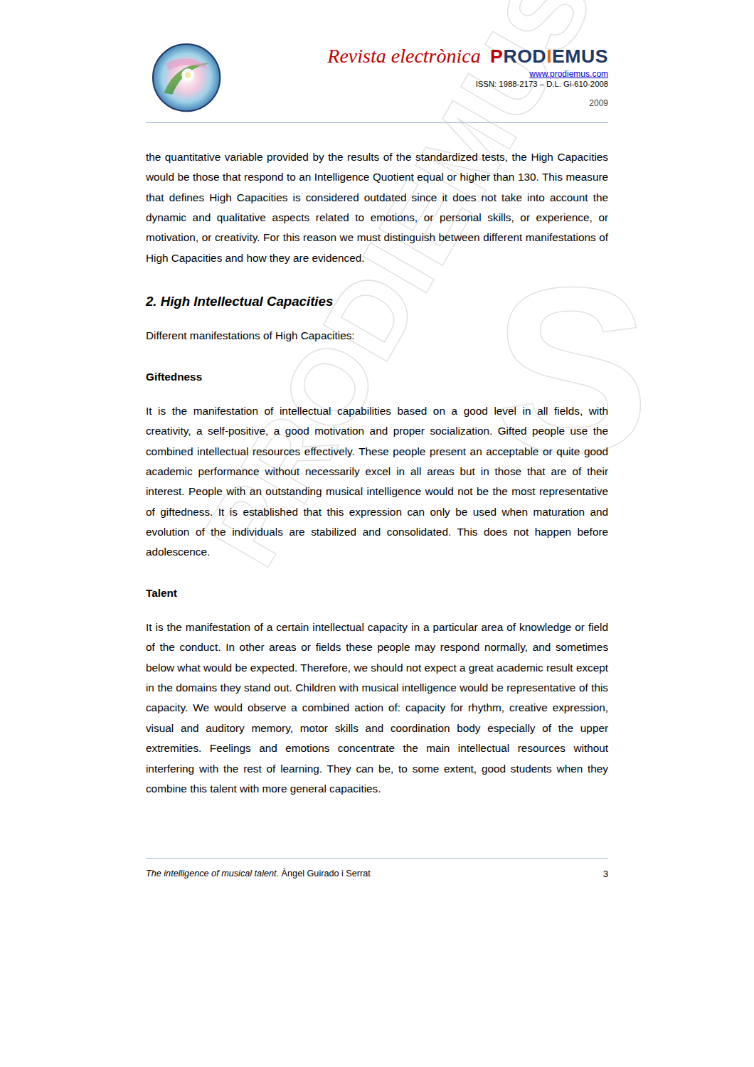PRODIEMUS S
Revista electrònica PROD IEMUS
www.prodiemus.com
ISSN: 1988-2173 – D.L. Gi-610-2008
2009
the quantitative variable provided by the results of the standardized tests, the High Capacities would be those that respond to an Intelligence Quotient equal or higher than 130. This measure that defines High Capacities is considered outdated since it does not take into account the dynamic and qualitative aspects related to emotions, or personal skills, or experience, or motivation, or creativity. For this reason we must distinguish between different manifestations of High Capacities and how they are evidenced.
2. High Intellectual Capacities
Different manifestations of High Capacities:
Giftedness
It is the manifestation of intellectual capabilities based on a good level in all fields, with creativity, a self-positive, a good motivation and proper socialization. Gifted people use the combined intellectual resources effectively. These people present an acceptable or quite good academic performance without necessarily excel in all areas but in those that are of their interest. People with an outstanding musical intelligence would not be the most representative of giftedness. It is established that this expression can only be used when maturation and evolution of the individuals are stabilized and consolidated. This does not happen before adolescence.
Talent
It is the manifestation of a certain intellectual capacity in a particular area of knowledge or field of the conduct. In other areas or fields these people may respond normally, and sometimes below what would be expected. Therefore, we should not expect a great academic result except in the domains they stand out. Children with musical intelligence would be representative of this capacity. We would observe a combined action of: capacity for rhythm, creative expression, visual and auditory memory, motor skills and coordination body especially of the upper extremities. Feelings and emotions concentrate the main intellectual resources without interfering with the rest of learning. They can be, to some extent, good students when they combine this talent with more general capacities.
The intelligence of musical talent. Àngel Guirado i Serrat
3